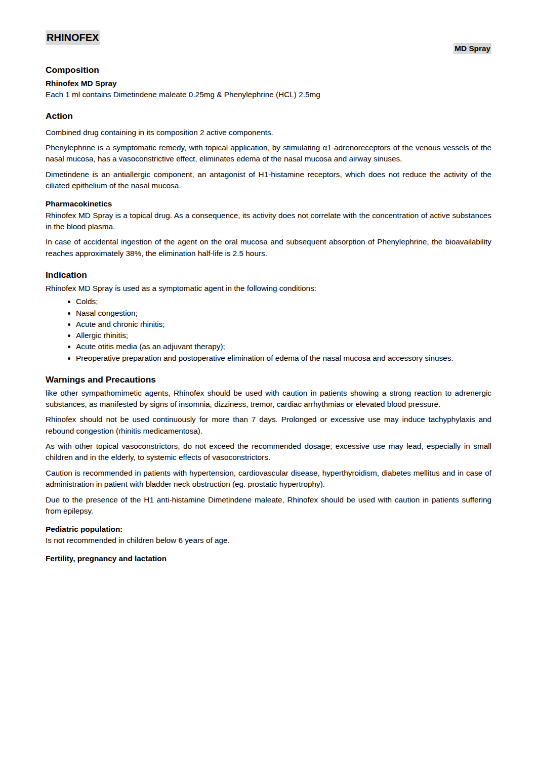MD Spray
RHINOFEX
Composition
Rhinofex MD Spray
Each 1 ml contains Dimetindene maleate 0.25mg & Phenylephrine (HCL) 2.5mg
Action
Combined drug containing in its composition 2 active components.
Phenylephrine is a symptomatic remedy, with topical application, by stimulating α1-adrenoreceptors of the venous vessels of the nasal mucosa, has a vasoconstrictive effect, eliminates edema of the nasal mucosa and airway sinuses.
Dimetindene is an antiallergic component, an antagonist of H1-histamine receptors, which does not reduce the activity of the ciliated epithelium of the nasal mucosa.
Pharmacokinetics
Rhinofex MD Spray is a topical drug. As a consequence, its activity does not correlate with the concentration of active substances in the blood plasma.
In case of accidental ingestion of the agent on the oral mucosa and subsequent absorption of Phenylephrine, the bioavailability reaches approximately 38%, the elimination half-life is 2.5 hours.
Indication
Rhinofex MD Spray is used as a symptomatic agent in the following conditions:
Colds;
Nasal congestion;
Acute and chronic rhinitis;
Allergic rhinitis;
Acute otitis media (as an adjuvant therapy);
Preoperative preparation and postoperative elimination of edema of the nasal mucosa and accessory sinuses.
Warnings and Precautions
like other sympathomimetic agents, Rhinofex should be used with caution in patients showing a strong reaction to adrenergic substances, as manifested by signs of insomnia, dizziness, tremor, cardiac arrhythmias or elevated blood pressure.
Rhinofex should not be used continuously for more than 7 days. Prolonged or excessive use may induce tachyphylaxis and rebound congestion (rhinitis medicamentosa).
As with other topical vasoconstrictors, do not exceed the recommended dosage; excessive use may lead, especially in small children and in the elderly, to systemic effects of vasoconstrictors.
Caution is recommended in patients with hypertension, cardiovascular disease, hyperthyroidism, diabetes mellitus and in case of administration in patient with bladder neck obstruction (eg. prostatic hypertrophy).
Due to the presence of the H1 anti-histamine Dimetindene maleate, Rhinofex should be used with caution in patients suffering from epilepsy.
Pediatric population:
Is not recommended in children below 6 years of age.
Fertility, pregnancy and lactation